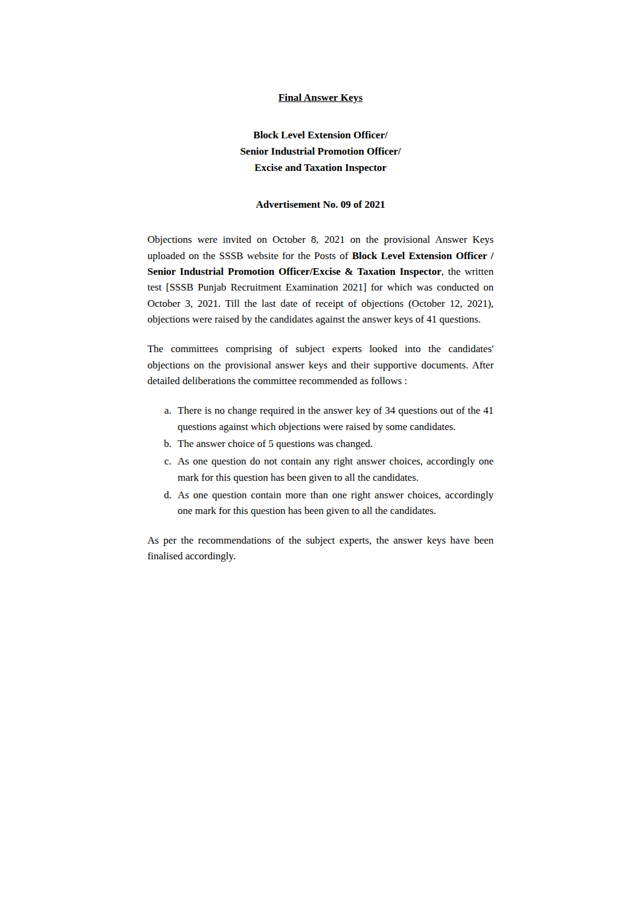Final Answer Keys
Block Level Extension Officer/
Senior Industrial Promotion Officer/
Excise and Taxation Inspector
Advertisement No. 09 of 2021
Objections were invited on October 8, 2021 on the provisional Answer Keys uploaded on the SSSB website for the Posts of Block Level Extension Officer / Senior Industrial Promotion Officer/Excise & Taxation Inspector, the written test [SSSB Punjab Recruitment Examination 2021] for which was conducted on October 3, 2021. Till the last date of receipt of objections (October 12, 2021), objections were raised by the candidates against the answer keys of 41 questions.
The committees comprising of subject experts looked into the candidates' objections on the provisional answer keys and their supportive documents. After detailed deliberations the committee recommended as follows :
There is no change required in the answer key of 34 questions out of the 41 questions against which objections were raised by some candidates.
The answer choice of 5 questions was changed.
As one question do not contain any right answer choices, accordingly one mark for this question has been given to all the candidates.
As one question contain more than one right answer choices, accordingly one mark for this question has been given to all the candidates.
As per the recommendations of the subject experts, the answer keys have been finalised accordingly.